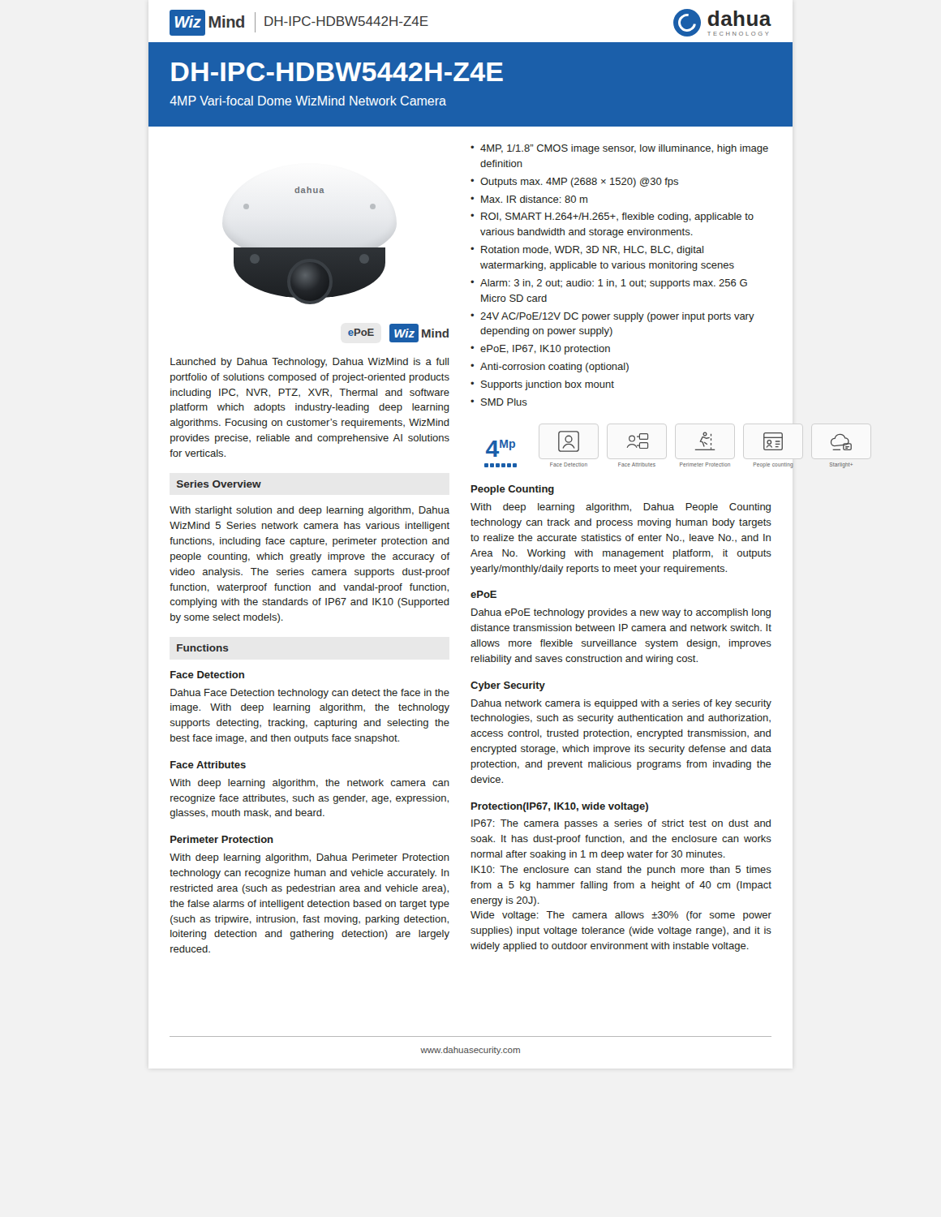Wiz Mind DH-IPC-HDBW5442H-Z4E
dahua TECHNOLOGY
DH-IPC-HDBW5442H-Z4E
4MP Vari-focal Dome WizMind Network Camera
dahua
e PoE Wiz Mind
Launched by Dahua Technology, Dahua WizMind is a full portfolio of solutions composed of project-oriented products including IPC, NVR, PTZ, XVR, Thermal and software platform which adopts industry-leading deep learning algorithms. Focusing on customer’s requirements, WizMind provides precise, reliable and comprehensive AI solutions for verticals.
Series Overview
With starlight solution and deep learning algorithm, Dahua WizMind 5 Series network camera has various intelligent functions, including face capture, perimeter protection and people counting, which greatly improve the accuracy of video analysis. The series camera supports dust-proof function, waterproof function and vandal-proof function, complying with the standards of IP67 and IK10 (Supported by some select models).
Functions
Face Detection
Dahua Face Detection technology can detect the face in the image. With deep learning algorithm, the technology supports detecting, tracking, capturing and selecting the best face image, and then outputs face snapshot.
Face Attributes
With deep learning algorithm, the network camera can recognize face attributes, such as gender, age, expression, glasses, mouth mask, and beard.
Perimeter Protection
With deep learning algorithm, Dahua Perimeter Protection technology can recognize human and vehicle accurately. In restricted area (such as pedestrian area and vehicle area), the false alarms of intelligent detection based on target type (such as tripwire, intrusion, fast moving, parking detection, loitering detection and gathering detection) are largely reduced.
4MP, 1/1.8” CMOS image sensor, low illuminance, high image definition
Outputs max. 4MP (2688 × 1520) @30 fps
Max. IR distance: 80 m
ROI, SMART H.264+/H.265+, flexible coding, applicable to various bandwidth and storage environments.
Rotation mode, WDR, 3D NR, HLC, BLC, digital watermarking, applicable to various monitoring scenes
Alarm: 3 in, 2 out; audio: 1 in, 1 out; supports max. 256 G Micro SD card
24V AC/PoE/12V DC power supply (power input ports vary depending on power supply)
ePoE, IP67, IK10 protection
Anti-corrosion coating (optional)
Supports junction box mount
SMD Plus
4Mp
Face Detection
Face Attributes
Perimeter Protection
People counting
Starlight+
People Counting
With deep learning algorithm, Dahua People Counting technology can track and process moving human body targets to realize the accurate statistics of enter No., leave No., and In Area No. Working with management platform, it outputs yearly/monthly/daily reports to meet your requirements.
ePoE
Dahua ePoE technology provides a new way to accomplish long distance transmission between IP camera and network switch. It allows more flexible surveillance system design, improves reliability and saves construction and wiring cost.
Cyber Security
Dahua network camera is equipped with a series of key security technologies, such as security authentication and authorization, access control, trusted protection, encrypted transmission, and encrypted storage, which improve its security defense and data protection, and prevent malicious programs from invading the device.
Protection(IP67, IK10, wide voltage)
IP67: The camera passes a series of strict test on dust and soak. It has dust-proof function, and the enclosure can works normal after soaking in 1 m deep water for 30 minutes.
IK10: The enclosure can stand the punch more than 5 times from a 5 kg hammer falling from a height of 40 cm (Impact energy is 20J).
Wide voltage: The camera allows ±30% (for some power supplies) input voltage tolerance (wide voltage range), and it is widely applied to outdoor environment with instable voltage.
www.dahuasecurity.com